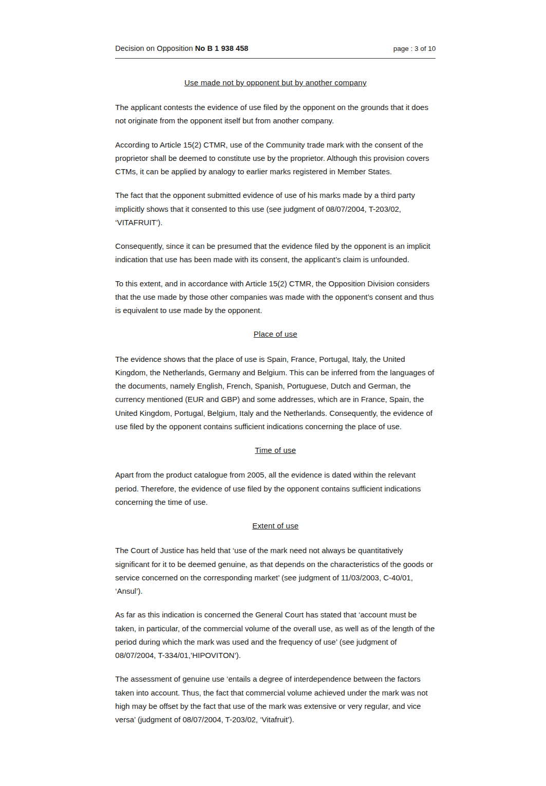Decision on Opposition No B 1 938 458
page : 3 of 10
Use made not by opponent but by another company
The applicant contests the evidence of use filed by the opponent on the grounds that it does not originate from the opponent itself but from another company.
According to Article 15(2) CTMR, use of the Community trade mark with the consent of the proprietor shall be deemed to constitute use by the proprietor. Although this provision covers CTMs, it can be applied by analogy to earlier marks registered in Member States.
The fact that the opponent submitted evidence of use of his marks made by a third party implicitly shows that it consented to this use (see judgment of 08/07/2004, T-203/02, ‘VITAFRUIT’).
Consequently, since it can be presumed that the evidence filed by the opponent is an implicit indication that use has been made with its consent, the applicant’s claim is unfounded.
To this extent, and in accordance with Article 15(2) CTMR, the Opposition Division considers that the use made by those other companies was made with the opponent’s consent and thus is equivalent to use made by the opponent.
Place of use
The evidence shows that the place of use is Spain, France, Portugal, Italy, the United Kingdom, the Netherlands, Germany and Belgium. This can be inferred from the languages of the documents, namely English, French, Spanish, Portuguese, Dutch and German, the currency mentioned (EUR and GBP) and some addresses, which are in France, Spain, the United Kingdom, Portugal, Belgium, Italy and the Netherlands. Consequently, the evidence of use filed by the opponent contains sufficient indications concerning the place of use.
Time of use
Apart from the product catalogue from 2005, all the evidence is dated within the relevant period. Therefore, the evidence of use filed by the opponent contains sufficient indications concerning the time of use.
Extent of use
The Court of Justice has held that ‘use of the mark need not always be quantitatively significant for it to be deemed genuine, as that depends on the characteristics of the goods or service concerned on the corresponding market’ (see judgment of 11/03/2003, C-40/01, ‘Ansul’).
As far as this indication is concerned the General Court has stated that ‘account must be taken, in particular, of the commercial volume of the overall use, as well as of the length of the period during which the mark was used and the frequency of use’ (see judgment of 08/07/2004, T-334/01,’HIPOVITON’).
The assessment of genuine use ‘entails a degree of interdependence between the factors taken into account. Thus, the fact that commercial volume achieved under the mark was not high may be offset by the fact that use of the mark was extensive or very regular, and vice versa’ (judgment of 08/07/2004, T-203/02, ‘Vitafruit’).